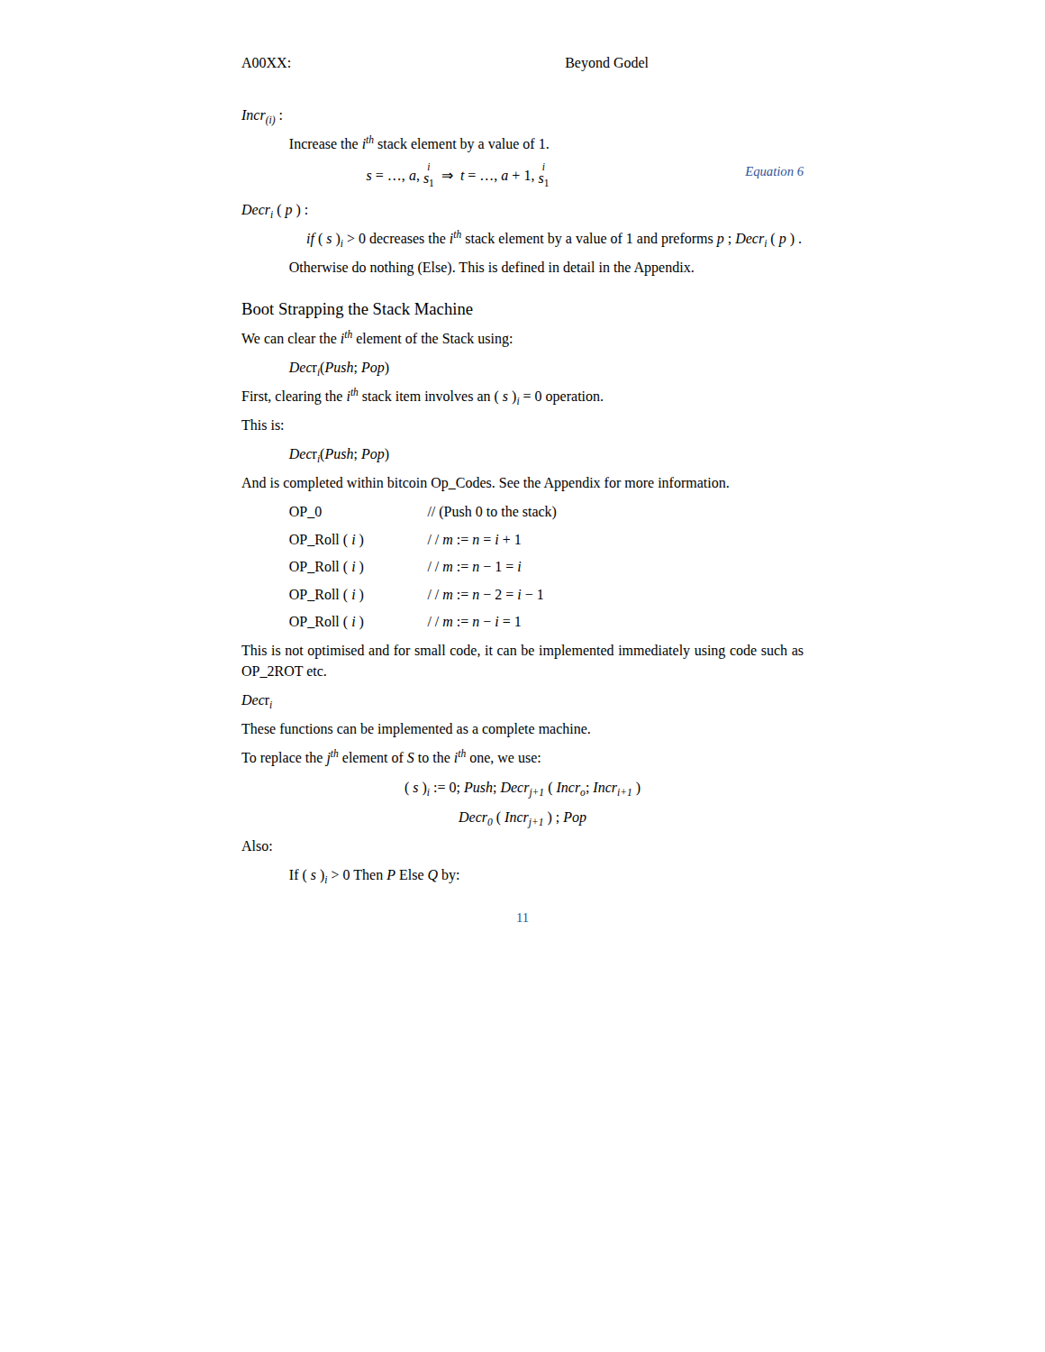A00XX:
Beyond Godel
Incr(i) :
Increase the ith stack element by a value of 1.
s = …, a, is1 ⇒ t = …, a + 1, is1
Equation 6
Decri ( p ) :
if ( s )i > 0 decreases the ith stack element by a value of 1 and preforms p ; Decri ( p ) .
Otherwise do nothing (Else). This is defined in detail in the Appendix.
Boot Strapping the Stack Machine
We can clear the ith element of the Stack using:
Dec ri(Push; Pop)
First, clearing the ith stack item involves an ( s )i = 0 operation.
This is:
Dec ri(Push; Pop)
And is completed within bitcoin Op_Codes. See the Appendix for more information.
OP_0
// (Push 0 to the stack)
OP_Roll ( i )
/ / m := n = i + 1
OP_Roll ( i )
/ / m := n − 1 = i
OP_Roll ( i )
/ / m := n − 2 = i − 1
OP_Roll ( i )
/ / m := n − i = 1
This is not optimised and for small code, it can be implemented immediately using code such as OP_2ROT etc.
Dec ri
These functions can be implemented as a complete machine.
To replace the jth element of S to the ith one, we use:
( s )i := 0; Push; Decrj+1 ( Incro; Incri+1 )
Decr0 ( Incrj+1 ) ; Pop
Also:
If ( s )i > 0 Then P Else Q by:
11